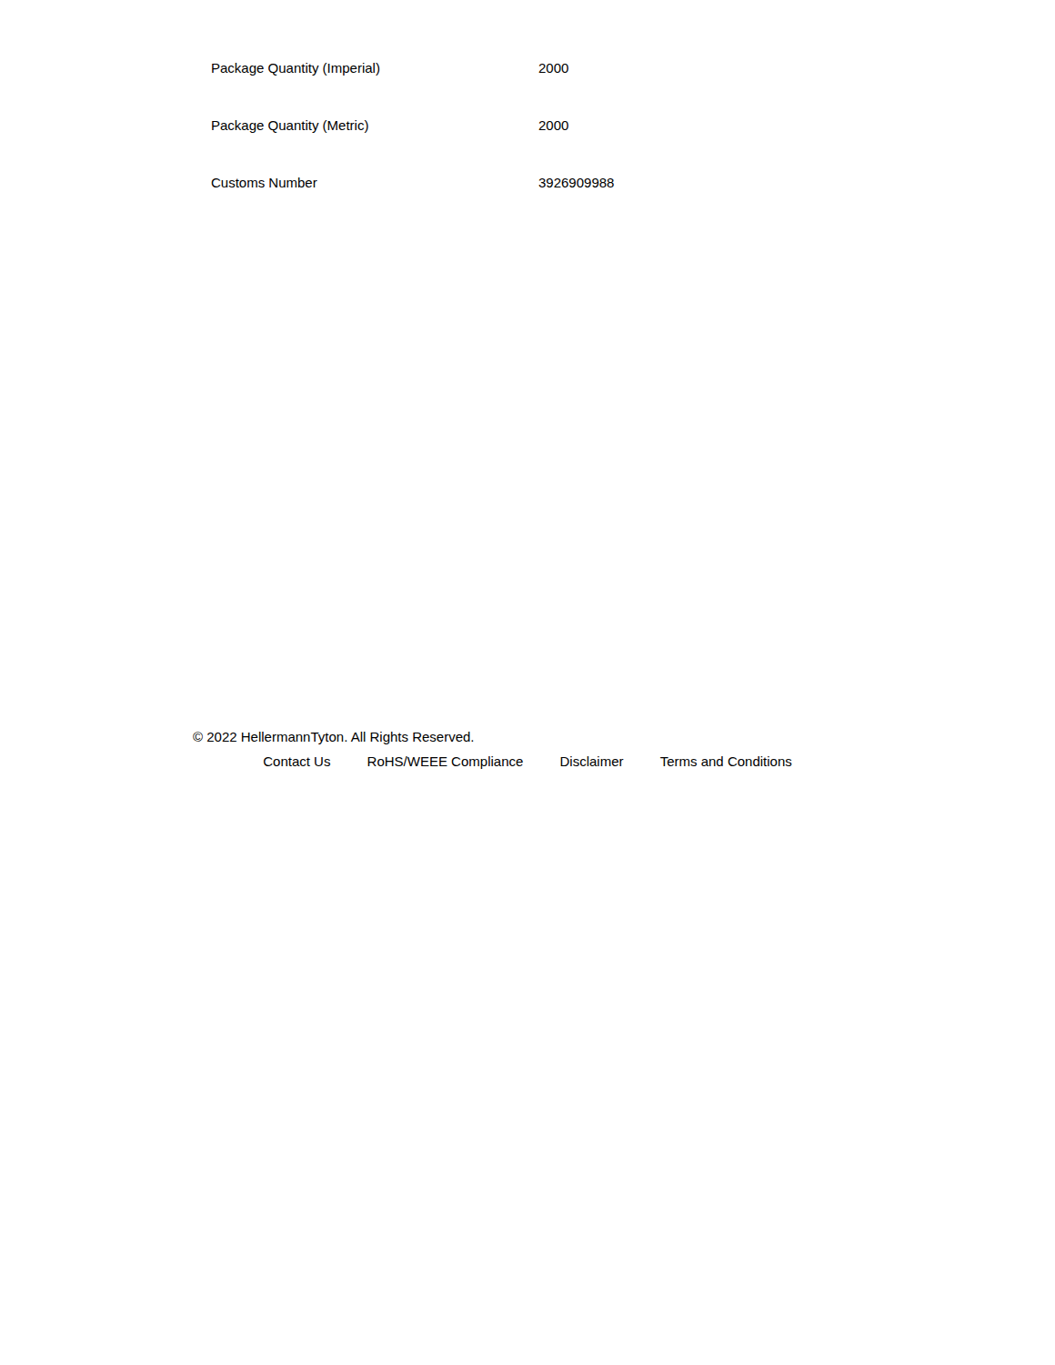| Package Quantity (Imperial) | 2000 |
| Package Quantity (Metric) | 2000 |
| Customs Number | 3926909988 |
© 2022 HellermannTyton. All Rights Reserved.
Contact Us RoHS/WEEE Compliance Disclaimer Terms and Conditions